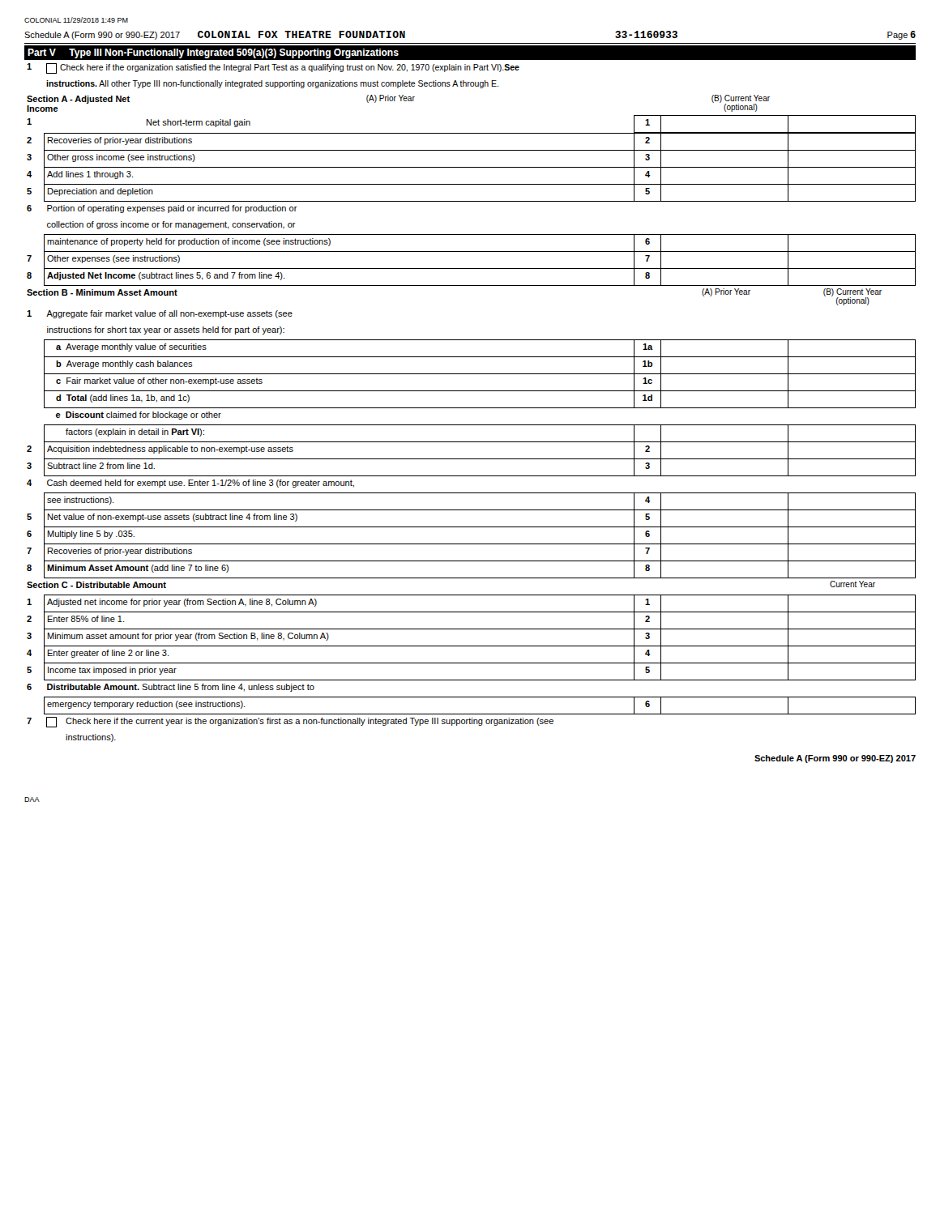COLONIAL 11/29/2018 1:49 PM
Schedule A (Form 990 or 990-EZ) 2017 COLONIAL FOX THEATRE FOUNDATION
33-1160933
Page 6
Part V Type III Non-Functionally Integrated 509(a)(3) Supporting Organizations
| 1 | Check here if the organization satisfied the Integral Part Test as a qualifying trust on Nov. 20, 1970 (explain in Part VI). See |
| | instructions. All other Type III non-functionally integrated supporting organizations must complete Sections A through E. |
| Section A - Adjusted Net Income | | (A) Prior Year | (B) Current Year (optional) |
| 1 | / Net short-term capital gain / 1 / / / |
| 2 | Recoveries of prior-year distributions | 2 | | |
| 3 | Other gross income (see instructions) | 3 | | |
| 4 | Add lines 1 through 3. | 4 | | |
| 5 | Depreciation and depletion | 5 | | |
| 6 | Portion of operating expenses paid or incurred for production or | | | |
| | collection of gross income or for management, conservation, or | | | |
| | maintenance of property held for production of income (see instructions) | 6 | | |
| 7 | Other expenses (see instructions) | 7 | | |
| 8 | Adjusted Net Income (subtract lines 5, 6 and 7 from line 4). | 8 | | |
| Section B - Minimum Asset Amount | | (A) Prior Year | (B) Current Year (optional) |
| 1 | Aggregate fair market value of all non-exempt-use assets (see | | | |
| | instructions for short tax year or assets held for part of year): | | | |
| | a Average monthly value of securities | 1a | | |
| | b Average monthly cash balances | 1b | | |
| | c Fair market value of other non-exempt-use assets | 1c | | |
| | d Total (add lines 1a, 1b, and 1c) | 1d | | |
| | e Discount claimed for blockage or other | | | |
| | factors (explain in detail in Part VI ): | | | |
| 2 | Acquisition indebtedness applicable to non-exempt-use assets | 2 | | |
| 3 | Subtract line 2 from line 1d. | 3 | | |
| 4 | Cash deemed held for exempt use. Enter 1-1/2% of line 3 (for greater amount, | | | |
| | see instructions). | 4 | | |
| 5 | Net value of non-exempt-use assets (subtract line 4 from line 3) | 5 | | |
| 6 | Multiply line 5 by .035. | 6 | | |
| 7 | Recoveries of prior-year distributions | 7 | | |
| 8 | Minimum Asset Amount (add line 7 to line 6) | 8 | | |
| Section C - Distributable Amount | | | Current Year |
| 1 | Adjusted net income for prior year (from Section A, line 8, Column A) | 1 | | |
| 2 | Enter 85% of line 1. | 2 | | |
| 3 | Minimum asset amount for prior year (from Section B, line 8, Column A) | 3 | | |
| 4 | Enter greater of line 2 or line 3. | 4 | | |
| 5 | Income tax imposed in prior year | 5 | | |
| 6 | Distributable Amount. Subtract line 5 from line 4, unless subject to | | | |
| | emergency temporary reduction (see instructions). | 6 | | |
| 7 | | Check here if the current year is the organization's first as a non-functionally integrated Type III supporting organization (see |
| | | instructions). |
Schedule A (Form 990 or 990-EZ) 2017
DAA